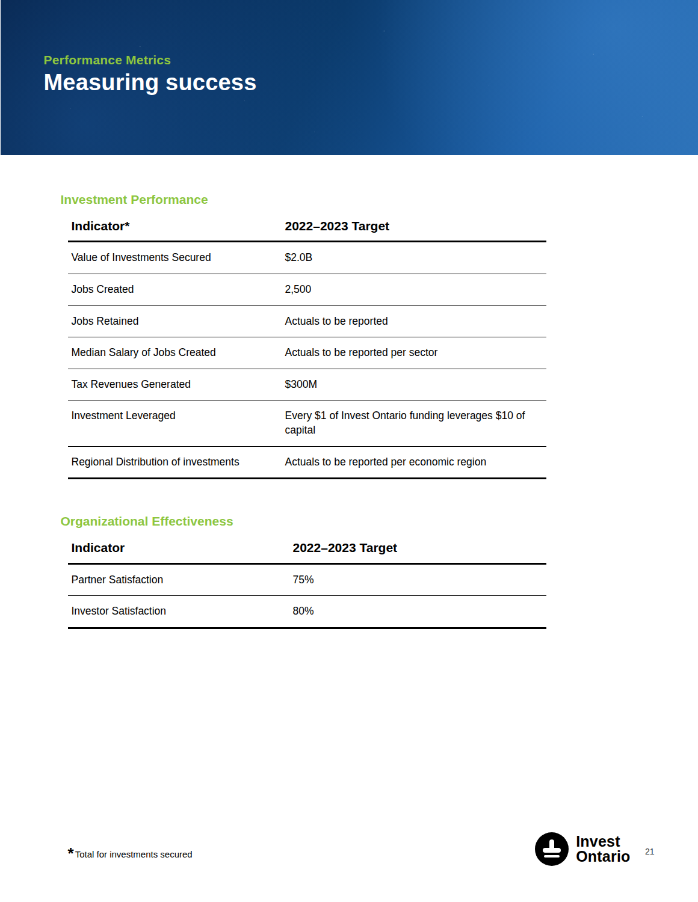Performance Metrics
Measuring success
Investment Performance
Investment Performance indicators and 2022–2023 targets
| Indicator* | 2022–2023 Target |
| --- | --- |
| Value of Investments Secured | $2.0B |
| Jobs Created | 2,500 |
| Jobs Retained | Actuals to be reported |
| Median Salary of Jobs Created | Actuals to be reported per sector |
| Tax Revenues Generated | $300M |
| Investment Leveraged | Every $1 of Invest Ontario funding leverages $10 of capital |
| Regional Distribution of investments | Actuals to be reported per economic region |
Organizational Effectiveness
Organizational Effectiveness indicators and 2022–2023 targets
| Indicator | 2022–2023 Target |
| --- | --- |
| Partner Satisfaction | 75% |
| Investor Satisfaction | 80% |
*Total for investments secured
Invest Ontario
21